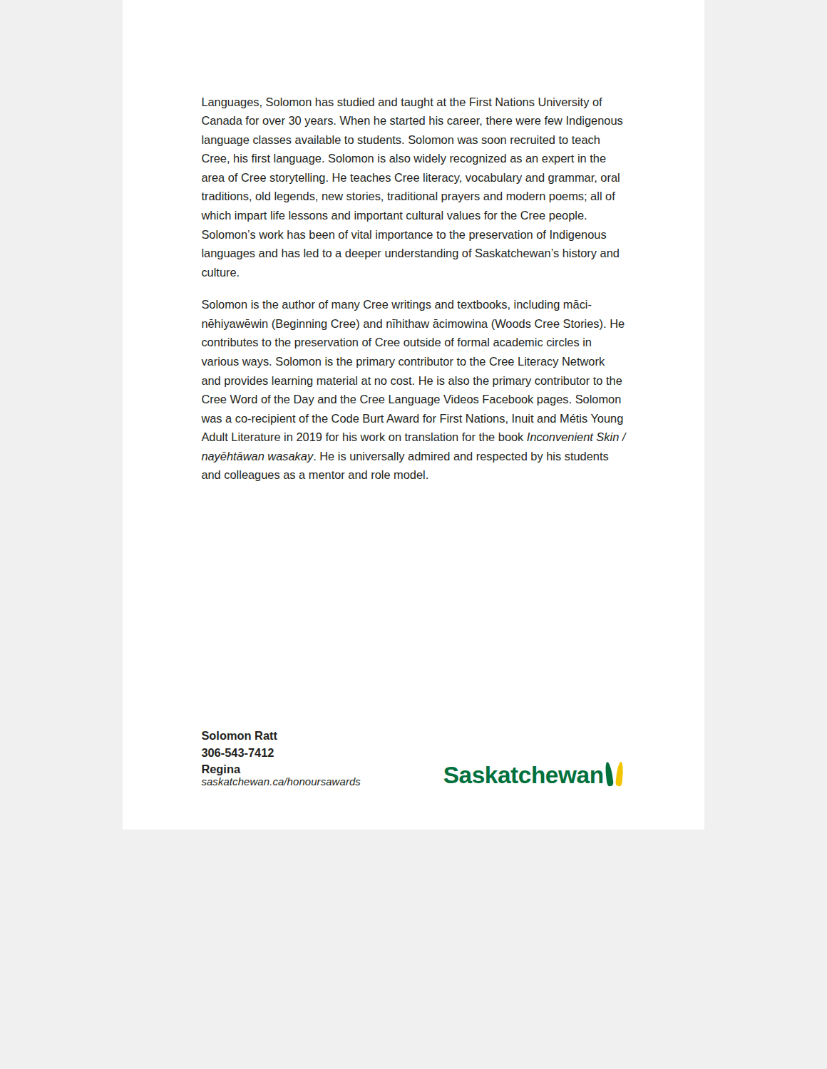Languages, Solomon has studied and taught at the First Nations University of Canada for over 30 years. When he started his career, there were few Indigenous language classes available to students. Solomon was soon recruited to teach Cree, his first language. Solomon is also widely recognized as an expert in the area of Cree storytelling. He teaches Cree literacy, vocabulary and grammar, oral traditions, old legends, new stories, traditional prayers and modern poems; all of which impart life lessons and important cultural values for the Cree people. Solomon’s work has been of vital importance to the preservation of Indigenous languages and has led to a deeper understanding of Saskatchewan’s history and culture.
Solomon is the author of many Cree writings and textbooks, including māci-nēhiyawēwin (Beginning Cree) and nīhithaw ācimowina (Woods Cree Stories). He contributes to the preservation of Cree outside of formal academic circles in various ways. Solomon is the primary contributor to the Cree Literacy Network and provides learning material at no cost. He is also the primary contributor to the Cree Word of the Day and the Cree Language Videos Facebook pages. Solomon was a co-recipient of the Code Burt Award for First Nations, Inuit and Métis Young Adult Literature in 2019 for his work on translation for the book Inconvenient Skin / nayēhtāwan wasakay. He is universally admired and respected by his students and colleagues as a mentor and role model.
Solomon Ratt 306-543-7412 Regina
saskatchewan.ca/honoursawards
Saskatchewan